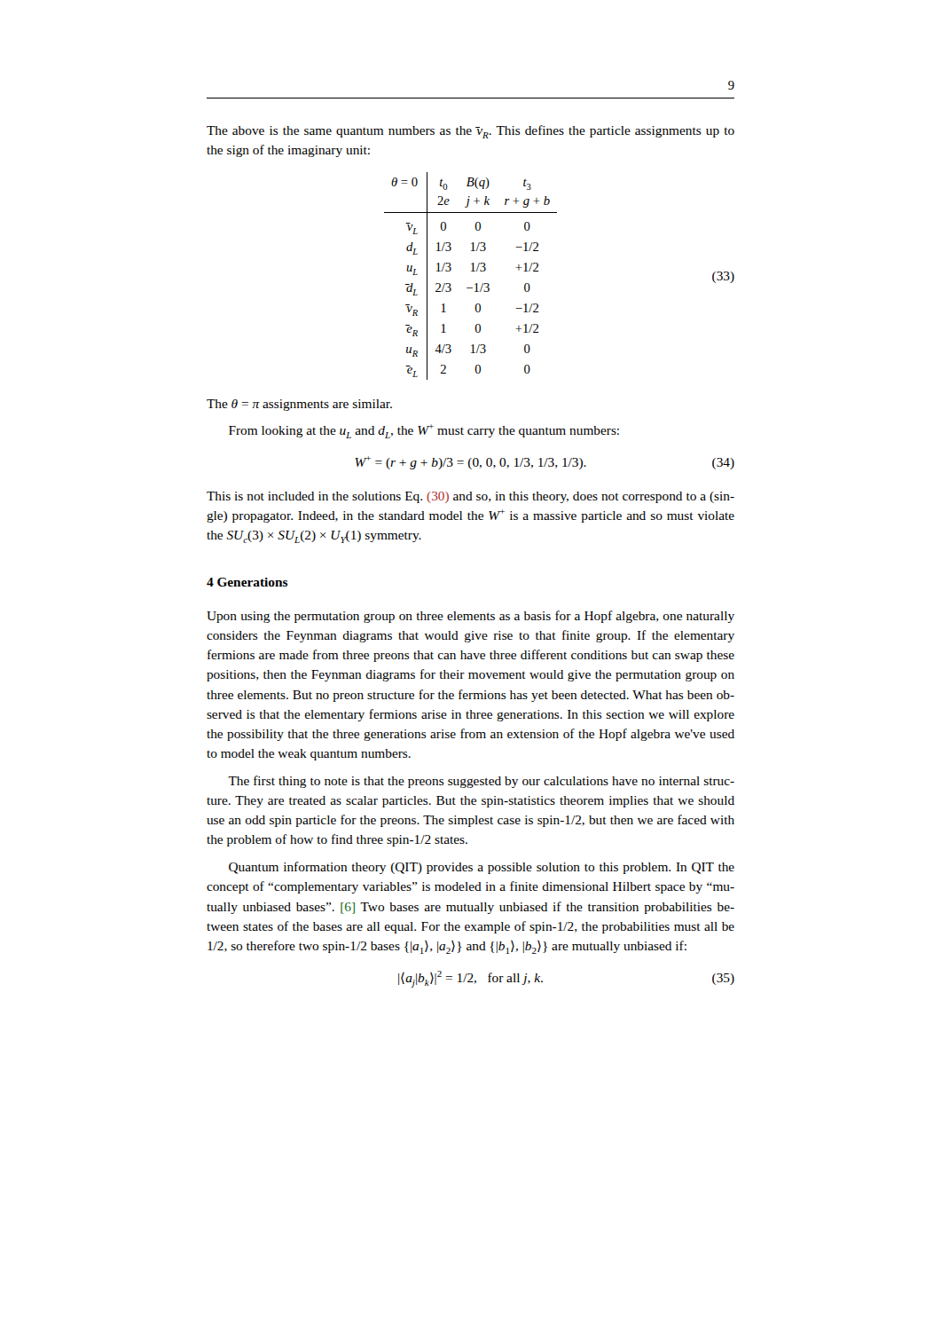9
The above is the same quantum numbers as the ̄νR. This defines the particle assignments up to the sign of the imaginary unit:
| θ = 0 | t 0 | B ( q ) | t 3 |
| | 2 e | j + k | r + g + b |
| ̄ν L | 0 | 0 | 0 |
| d L | 1/3 | 1/3 | −1/2 |
| u L | 1/3 | 1/3 | +1/2 |
| ̄d L | 2/3 | −1/3 | 0 |
| ̄ν R | 1 | 0 | −1/2 |
| ̄e R | 1 | 0 | +1/2 |
| u R | 4/3 | 1/3 | 0 |
| ̄e L | 2 | 0 | 0 |
(33)
The θ = π assignments are similar.
From looking at the uL and dL, the W+ must carry the quantum numbers:
W+ = (r + g + b)/3 = (0, 0, 0, 1/3, 1/3, 1/3).
(34)
This is not included in the solutions Eq. (30) and so, in this theory, does not correspond to a (single) propagator. Indeed, in the standard model the W+ is a massive particle and so must violate the SUc(3) × SUL(2) × UY(1) symmetry.
4 Generations
Upon using the permutation group on three elements as a basis for a Hopf algebra, one naturally considers the Feynman diagrams that would give rise to that finite group. If the elementary fermions are made from three preons that can have three different conditions but can swap these positions, then the Feynman diagrams for their movement would give the permutation group on three elements. But no preon structure for the fermions has yet been detected. What has been observed is that the elementary fermions arise in three generations. In this section we will explore the possibility that the three generations arise from an extension of the Hopf algebra we've used to model the weak quantum numbers.
The first thing to note is that the preons suggested by our calculations have no internal structure. They are treated as scalar particles. But the spin-statistics theorem implies that we should use an odd spin particle for the preons. The simplest case is spin-1/2, but then we are faced with the problem of how to find three spin-1/2 states.
Quantum information theory (QIT) provides a possible solution to this problem. In QIT the concept of “complementary variables” is modeled in a finite dimensional Hilbert space by “mutually unbiased bases”. [6] Two bases are mutually unbiased if the transition probabilities between states of the bases are all equal. For the example of spin-1/2, the probabilities must all be 1/2, so therefore two spin-1/2 bases {|a1⟩, |a2⟩} and {|b1⟩, |b2⟩} are mutually unbiased if:
|⟨aj|bk⟩|2 = 1/2, for all j, k.
(35)